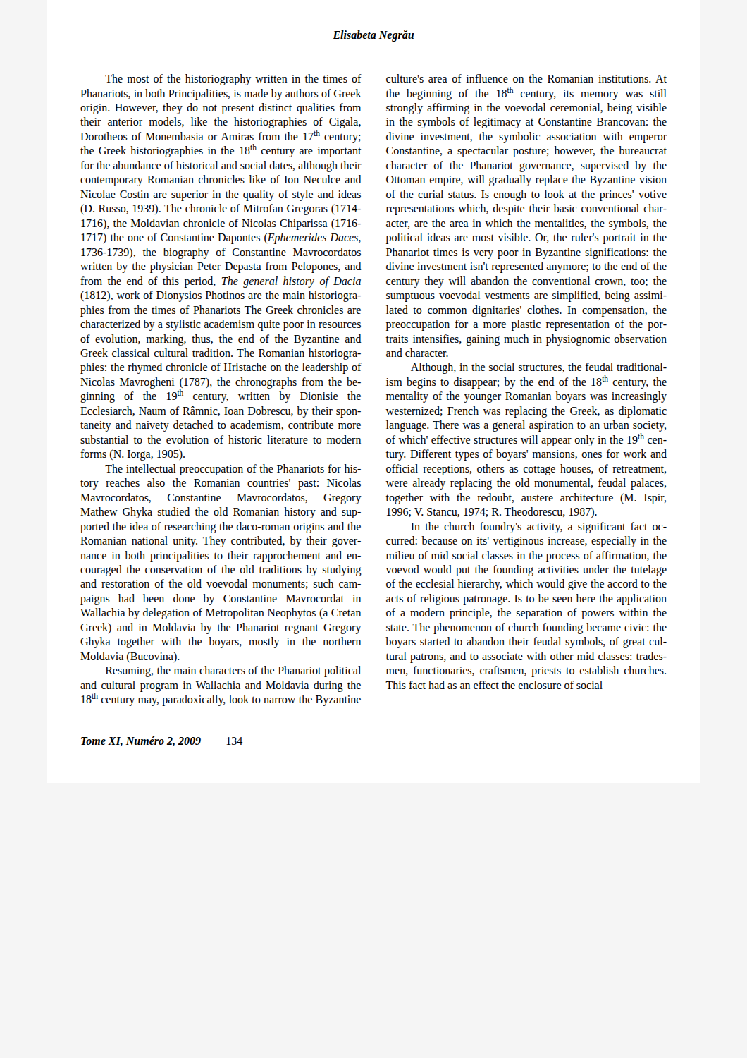Elisabeta Negrău
The most of the historiography written in the times of Phanariots, in both Principalities, is made by authors of Greek origin. However, they do not present distinct qualities from their anterior models, like the historiographies of Cigala, Dorotheos of Monembasia or Amiras from the 17th century; the Greek historiographies in the 18th century are important for the abundance of historical and social dates, although their contemporary Romanian chronicles like of Ion Neculce and Nicolae Costin are superior in the quality of style and ideas (D. Russo, 1939). The chronicle of Mitrofan Gregoras (1714-1716), the Moldavian chronicle of Nicolas Chiparissa (1716-1717) the one of Constantine Dapontes (Ephemerides Daces, 1736-1739), the biography of Constantine Mavrocordatos written by the physician Peter Depasta from Pelopones, and from the end of this period, The general history of Dacia (1812), work of Dionysios Photinos are the main historiographies from the times of Phanariots The Greek chronicles are characterized by a stylistic academism quite poor in resources of evolution, marking, thus, the end of the Byzantine and Greek classical cultural tradition. The Romanian historiographies: the rhymed chronicle of Hristache on the leadership of Nicolas Mavrogheni (1787), the chronographs from the beginning of the 19th century, written by Dionisie the Ecclesiarch, Naum of Râmnic, Ioan Dobrescu, by their spontaneity and naivety detached to academism, contribute more substantial to the evolution of historic literature to modern forms (N. Iorga, 1905).
The intellectual preoccupation of the Phanariots for history reaches also the Romanian countries' past: Nicolas Mavrocordatos, Constantine Mavrocordatos, Gregory Mathew Ghyka studied the old Romanian history and supported the idea of researching the daco-roman origins and the Romanian national unity. They contributed, by their governance in both principalities to their rapprochement and encouraged the conservation of the old traditions by studying and restoration of the old voevodal monuments; such campaigns had been done by Constantine Mavrocordat in Wallachia by delegation of Metropolitan Neophytos (a Cretan Greek) and in Moldavia by the Phanariot regnant Gregory Ghyka together with the boyars, mostly in the northern Moldavia (Bucovina).
Resuming, the main characters of the Phanariot political and cultural program in Wallachia and Moldavia during the 18th century may, paradoxically, look to narrow the Byzantine culture's area of influence on the Romanian institutions. At the beginning of the 18th century, its memory was still strongly affirming in the voevodal ceremonial, being visible in the symbols of legitimacy at Constantine Brancovan: the divine investment, the symbolic association with emperor Constantine, a spectacular posture; however, the bureaucrat character of the Phanariot governance, supervised by the Ottoman empire, will gradually replace the Byzantine vision of the curial status. Is enough to look at the princes' votive representations which, despite their basic conventional character, are the area in which the mentalities, the symbols, the political ideas are most visible. Or, the ruler's portrait in the Phanariot times is very poor in Byzantine significations: the divine investment isn't represented anymore; to the end of the century they will abandon the conventional crown, too; the sumptuous voevodal vestments are simplified, being assimilated to common dignitaries' clothes. In compensation, the preoccupation for a more plastic representation of the portraits intensifies, gaining much in physiognomic observation and character.
Although, in the social structures, the feudal traditionalism begins to disappear; by the end of the 18th century, the mentality of the younger Romanian boyars was increasingly westernized; French was replacing the Greek, as diplomatic language. There was a general aspiration to an urban society, of which' effective structures will appear only in the 19th century. Different types of boyars' mansions, ones for work and official receptions, others as cottage houses, of retreatment, were already replacing the old monumental, feudal palaces, together with the redoubt, austere architecture (M. Ispir, 1996; V. Stancu, 1974; R. Theodorescu, 1987).
In the church foundry's activity, a significant fact occurred: because on its' vertiginous increase, especially in the milieu of mid social classes in the process of affirmation, the voevod would put the founding activities under the tutelage of the ecclesial hierarchy, which would give the accord to the acts of religious patronage. Is to be seen here the application of a modern principle, the separation of powers within the state. The phenomenon of church founding became civic: the boyars started to abandon their feudal symbols, of great cultural patrons, and to associate with other mid classes: tradesmen, functionaries, craftsmen, priests to establish churches. This fact had as an effect the enclosure of social
Tome XI, Numéro 2, 2009 134